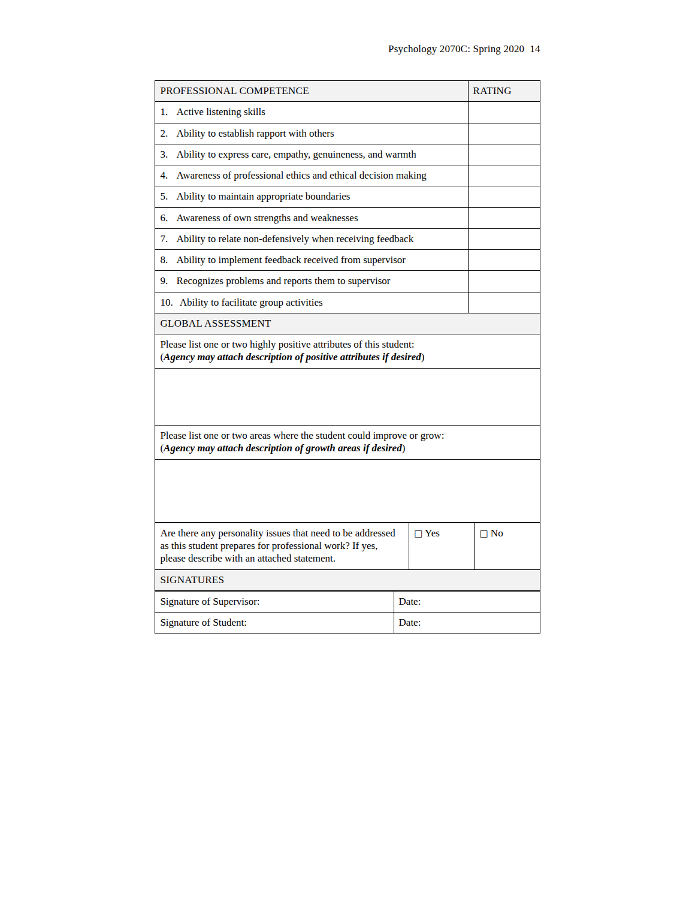Psychology 2070C: Spring 2020 14
| PROFESSIONAL COMPETENCE | RATING |
| 1. Active listening skills | |
| 2. Ability to establish rapport with others | |
| 3. Ability to express care, empathy, genuineness, and warmth | |
| 4. Awareness of professional ethics and ethical decision making | |
| 5. Ability to maintain appropriate boundaries | |
| 6. Awareness of own strengths and weaknesses | |
| 7. Ability to relate non-defensively when receiving feedback | |
| 8. Ability to implement feedback received from supervisor | |
| 9. Recognizes problems and reports them to supervisor | |
| 10. Ability to facilitate group activities | |
| GLOBAL ASSESSMENT |
| Please list one or two highly positive attributes of this student: ( Agency may attach description of positive attributes if desired ) |
| Please list one or two areas where the student could improve or grow: ( Agency may attach description of growth areas if desired ) |
| Are there any personality issues that need to be addressed as this student prepares for professional work? If yes, please describe with an attached statement. | □ Yes | □ No |
| SIGNATURES |
| Signature of Supervisor: | Date: |
| Signature of Student: | Date: |